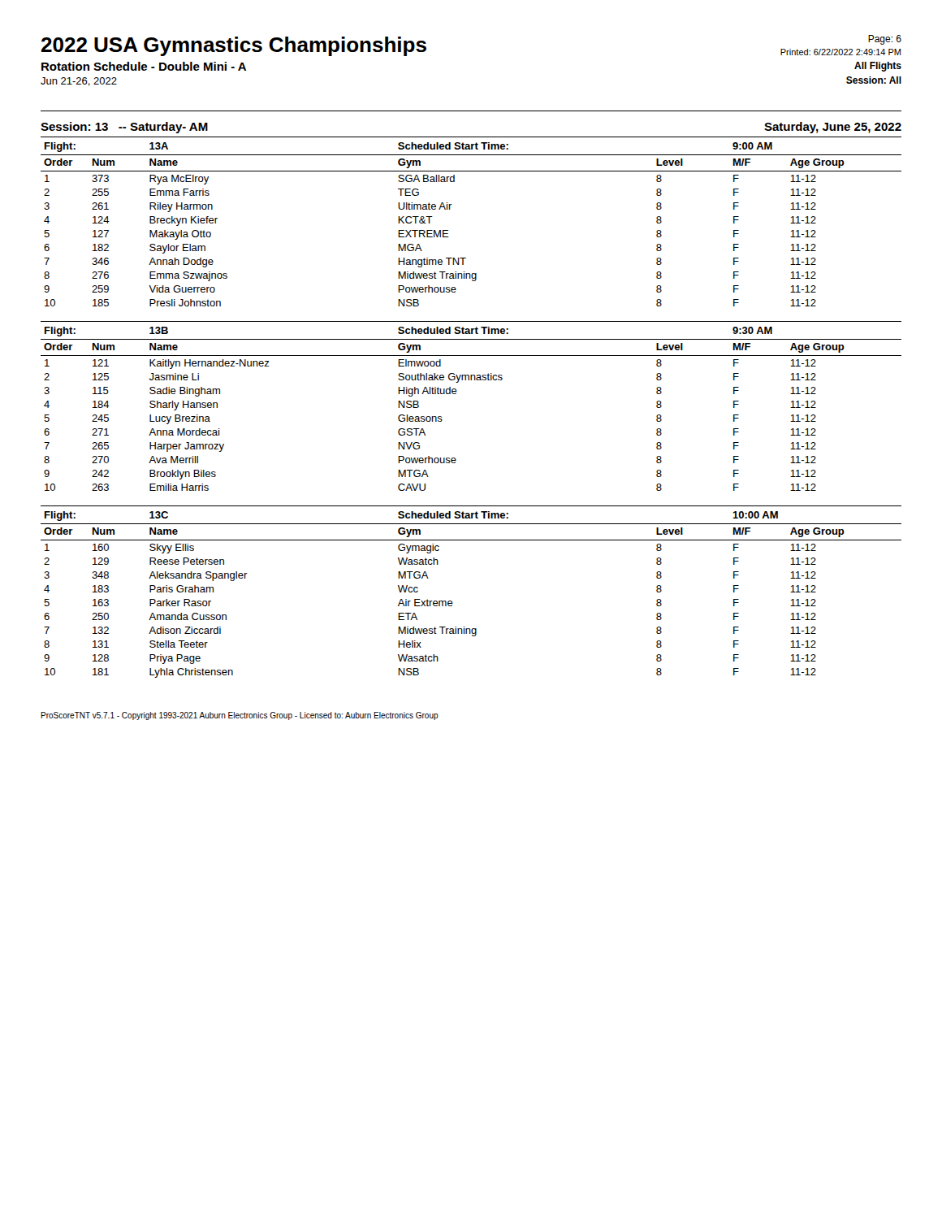2022 USA Gymnastics Championships
Rotation Schedule - Double Mini - A
Jun 21-26, 2022
Page: 6
Printed: 6/22/2022 2:49:14 PM
All Flights
Session: All
Session: 13 -- Saturday- AM Saturday, June 25, 2022
| Flight: | 13A | Scheduled Start Time: | 9:00 AM |
| Order | Num | Name | Gym | Level | M/F | Age Group |
| 1 | 373 | Rya McElroy | SGA Ballard | 8 | F | 11-12 |
| 2 | 255 | Emma Farris | TEG | 8 | F | 11-12 |
| 3 | 261 | Riley Harmon | Ultimate Air | 8 | F | 11-12 |
| 4 | 124 | Breckyn Kiefer | KCT&T | 8 | F | 11-12 |
| 5 | 127 | Makayla Otto | EXTREME | 8 | F | 11-12 |
| 6 | 182 | Saylor Elam | MGA | 8 | F | 11-12 |
| 7 | 346 | Annah Dodge | Hangtime TNT | 8 | F | 11-12 |
| 8 | 276 | Emma Szwajnos | Midwest Training | 8 | F | 11-12 |
| 9 | 259 | Vida Guerrero | Powerhouse | 8 | F | 11-12 |
| 10 | 185 | Presli Johnston | NSB | 8 | F | 11-12 |
| Flight: | 13B | Scheduled Start Time: | 9:30 AM |
| Order | Num | Name | Gym | Level | M/F | Age Group |
| 1 | 121 | Kaitlyn Hernandez-Nunez | Elmwood | 8 | F | 11-12 |
| 2 | 125 | Jasmine Li | Southlake Gymnastics | 8 | F | 11-12 |
| 3 | 115 | Sadie Bingham | High Altitude | 8 | F | 11-12 |
| 4 | 184 | Sharly Hansen | NSB | 8 | F | 11-12 |
| 5 | 245 | Lucy Brezina | Gleasons | 8 | F | 11-12 |
| 6 | 271 | Anna Mordecai | GSTA | 8 | F | 11-12 |
| 7 | 265 | Harper Jamrozy | NVG | 8 | F | 11-12 |
| 8 | 270 | Ava Merrill | Powerhouse | 8 | F | 11-12 |
| 9 | 242 | Brooklyn Biles | MTGA | 8 | F | 11-12 |
| 10 | 263 | Emilia Harris | CAVU | 8 | F | 11-12 |
| Flight: | 13C | Scheduled Start Time: | 10:00 AM |
| Order | Num | Name | Gym | Level | M/F | Age Group |
| 1 | 160 | Skyy Ellis | Gymagic | 8 | F | 11-12 |
| 2 | 129 | Reese Petersen | Wasatch | 8 | F | 11-12 |
| 3 | 348 | Aleksandra Spangler | MTGA | 8 | F | 11-12 |
| 4 | 183 | Paris Graham | Wcc | 8 | F | 11-12 |
| 5 | 163 | Parker Rasor | Air Extreme | 8 | F | 11-12 |
| 6 | 250 | Amanda Cusson | ETA | 8 | F | 11-12 |
| 7 | 132 | Adison Ziccardi | Midwest Training | 8 | F | 11-12 |
| 8 | 131 | Stella Teeter | Helix | 8 | F | 11-12 |
| 9 | 128 | Priya Page | Wasatch | 8 | F | 11-12 |
| 10 | 181 | Lyhla Christensen | NSB | 8 | F | 11-12 |
ProScoreTNT v5.7.1 - Copyright 1993-2021 Auburn Electronics Group - Licensed to: Auburn Electronics Group